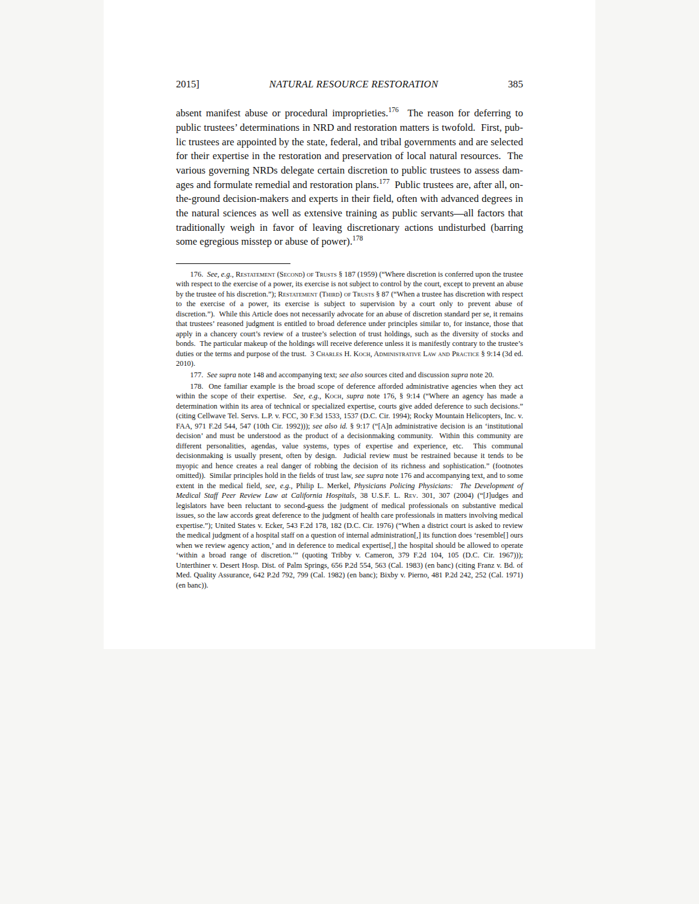2015] NATURAL RESOURCE RESTORATION 385
absent manifest abuse or procedural improprieties.176 The reason for deferring to public trustees’ determinations in NRD and restoration matters is twofold. First, public trustees are appointed by the state, federal, and tribal governments and are selected for their expertise in the restoration and preservation of local natural resources. The various governing NRDs delegate certain discretion to public trustees to assess damages and formulate remedial and restoration plans.177 Public trustees are, after all, on-the-ground decision-makers and experts in their field, often with advanced degrees in the natural sciences as well as extensive training as public servants—all factors that traditionally weigh in favor of leaving discretionary actions undisturbed (barring some egregious misstep or abuse of power).178
176. See, e.g., Restatement (Second) of Trusts § 187 (1959) (“Where discretion is conferred upon the trustee with respect to the exercise of a power, its exercise is not subject to control by the court, except to prevent an abuse by the trustee of his discretion.”); Restatement (Third) of Trusts § 87 (“When a trustee has discretion with respect to the exercise of a power, its exercise is subject to supervision by a court only to prevent abuse of discretion.”). While this Article does not necessarily advocate for an abuse of discretion standard per se, it remains that trustees’ reasoned judgment is entitled to broad deference under principles similar to, for instance, those that apply in a chancery court’s review of a trustee’s selection of trust holdings, such as the diversity of stocks and bonds. The particular makeup of the holdings will receive deference unless it is manifestly contrary to the trustee’s duties or the terms and purpose of the trust. 3 Charles H. Koch, Administrative Law and Practice § 9:14 (3d ed. 2010).
177. See supra note 148 and accompanying text; see also sources cited and discussion supra note 20.
178. One familiar example is the broad scope of deference afforded administrative agencies when they act within the scope of their expertise. See, e.g., Koch, supra note 176, § 9:14 (“Where an agency has made a determination within its area of technical or specialized expertise, courts give added deference to such decisions.” (citing Cellwave Tel. Servs. L.P. v. FCC, 30 F.3d 1533, 1537 (D.C. Cir. 1994); Rocky Mountain Helicopters, Inc. v. FAA, 971 F.2d 544, 547 (10th Cir. 1992))); see also id. § 9:17 (“[A]n administrative decision is an ‘institutional decision’ and must be understood as the product of a decisionmaking community. Within this community are different personalities, agendas, value systems, types of expertise and experience, etc. This communal decisionmaking is usually present, often by design. Judicial review must be restrained because it tends to be myopic and hence creates a real danger of robbing the decision of its richness and sophistication.” (footnotes omitted)). Similar principles hold in the fields of trust law, see supra note 176 and accompanying text, and to some extent in the medical field, see, e.g., Philip L. Merkel, Physicians Policing Physicians: The Development of Medical Staff Peer Review Law at California Hospitals, 38 U.S.F. L. Rev. 301, 307 (2004) (“[J]udges and legislators have been reluctant to second-guess the judgment of medical professionals on substantive medical issues, so the law accords great deference to the judgment of health care professionals in matters involving medical expertise.”); United States v. Ecker, 543 F.2d 178, 182 (D.C. Cir. 1976) (“When a district court is asked to review the medical judgment of a hospital staff on a question of internal administration[,] its function does ‘resemble[] ours when we review agency action,’ and in deference to medical expertise[,] the hospital should be allowed to operate ‘within a broad range of discretion.’” (quoting Tribby v. Cameron, 379 F.2d 104, 105 (D.C. Cir. 1967))); Unterthiner v. Desert Hosp. Dist. of Palm Springs, 656 P.2d 554, 563 (Cal. 1983) (en banc) (citing Franz v. Bd. of Med. Quality Assurance, 642 P.2d 792, 799 (Cal. 1982) (en banc); Bixby v. Pierno, 481 P.2d 242, 252 (Cal. 1971) (en banc)).